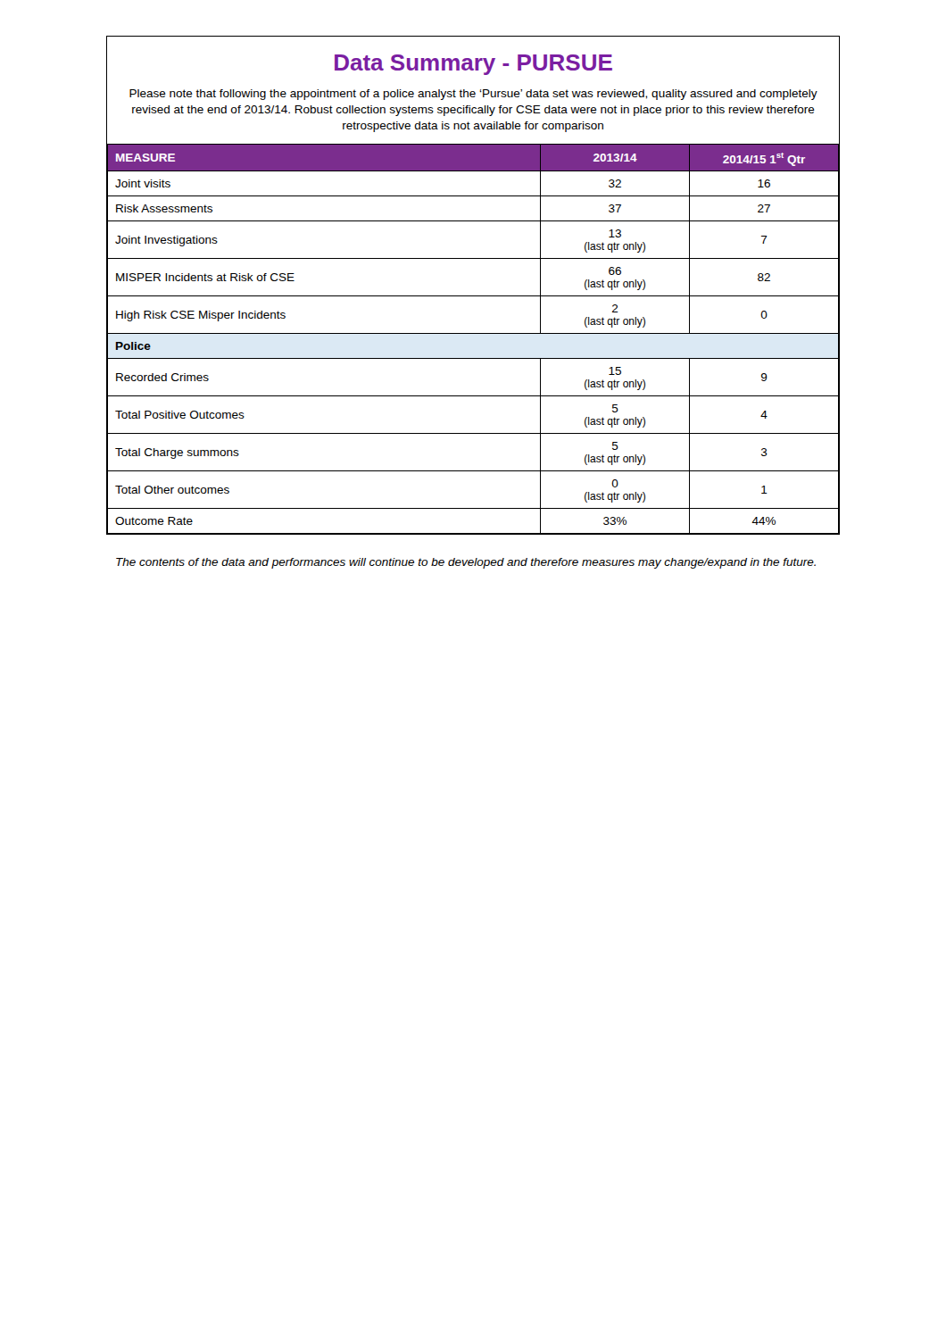Data Summary - PURSUE
Please note that following the appointment of a police analyst the ‘Pursue’ data set was reviewed, quality assured and completely revised at the end of 2013/14. Robust collection systems specifically for CSE data were not in place prior to this review therefore retrospective data is not available for comparison
| MEASURE | 2013/14 | 2014/15 1 st Qtr |
| --- | --- | --- |
| Joint visits | 32 | 16 |
| Risk Assessments | 37 | 27 |
| Joint Investigations | 13 (last qtr only) | 7 |
| MISPER Incidents at Risk of CSE | 66 (last qtr only) | 82 |
| High Risk CSE Misper Incidents | 2 (last qtr only) | 0 |
| Police |
| Recorded Crimes | 15 (last qtr only) | 9 |
| Total Positive Outcomes | 5 (last qtr only) | 4 |
| Total Charge summons | 5 (last qtr only) | 3 |
| Total Other outcomes | 0 (last qtr only) | 1 |
| Outcome Rate | 33% | 44% |
The contents of the data and performances will continue to be developed and therefore measures may change/expand in the future.